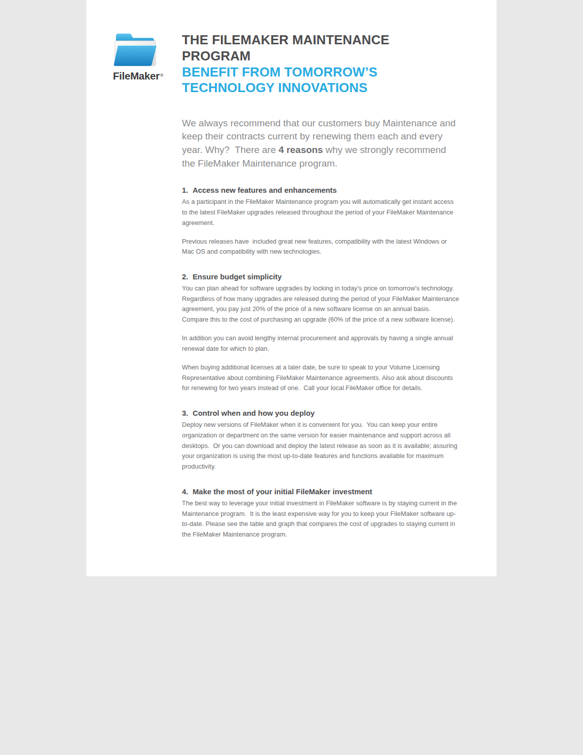FileMaker®
THE FILEMAKER MAINTENANCE PROGRAM BENEFIT FROM TOMORROW’S TECHNOLOGY INNOVATIONS
We always recommend that our customers buy Maintenance and keep their contracts current by renewing them each and every year. Why? There are 4 reasons why we strongly recommend the FileMaker Maintenance program.
1. Access new features and enhancements
As a participant in the FileMaker Maintenance program you will automatically get instant access to the latest FileMaker upgrades released throughout the period of your FileMaker Maintenance agreement.
Previous releases have included great new features, compatibility with the latest Windows or Mac OS and compatibility with new technologies.
2. Ensure budget simplicity
You can plan ahead for software upgrades by locking in today’s price on tomorrow’s technology. Regardless of how many upgrades are released during the period of your FileMaker Maintenance agreement, you pay just 20% of the price of a new software license on an annual basis. Compare this to the cost of purchasing an upgrade (60% of the price of a new software license).
In addition you can avoid lengthy internal procurement and approvals by having a single annual renewal date for which to plan.
When buying additional licenses at a later date, be sure to speak to your Volume Licensing Representative about combining FileMaker Maintenance agreements. Also ask about discounts for renewing for two years instead of one. Call your local FileMaker office for details.
3. Control when and how you deploy
Deploy new versions of FileMaker when it is convenient for you. You can keep your entire organization or department on the same version for easier maintenance and support across all desktops. Or you can download and deploy the latest release as soon as it is available; assuring your organization is using the most up-to-date features and functions available for maximum productivity.
4. Make the most of your initial FileMaker investment
The best way to leverage your initial investment in FileMaker software is by staying current in the Maintenance program. It is the least expensive way for you to keep your FileMaker software up-to-date. Please see the table and graph that compares the cost of upgrades to staying current in the FileMaker Maintenance program.